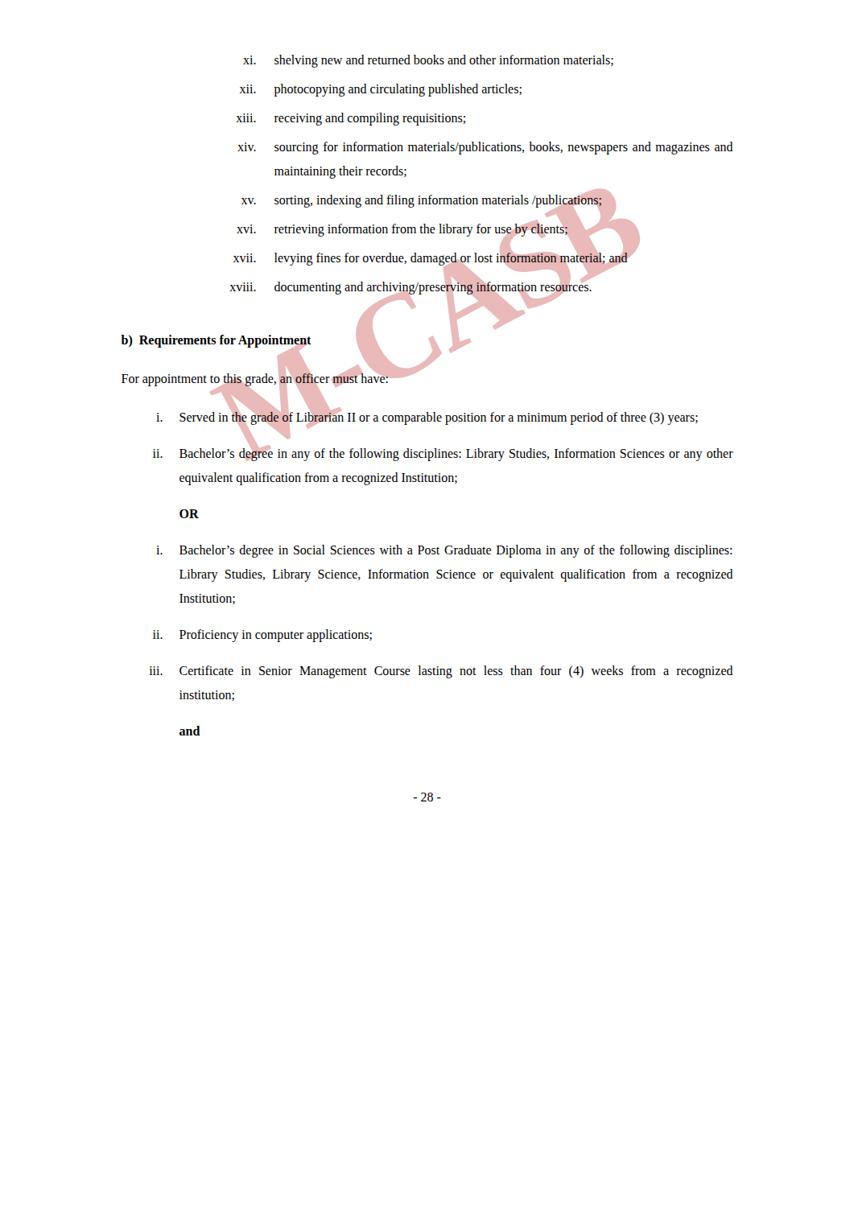M-CASB
xi. shelving new and returned books and other information materials;
xii. photocopying and circulating published articles;
xiii. receiving and compiling requisitions;
xiv. sourcing for information materials/publications, books, newspapers and magazines and maintaining their records;
xv. sorting, indexing and filing information materials /publications;
xvi. retrieving information from the library for use by clients;
xvii. levying fines for overdue, damaged or lost information material; and
xviii. documenting and archiving/preserving information resources.
b) Requirements for Appointment
For appointment to this grade, an officer must have:
i. Served in the grade of Librarian II or a comparable position for a minimum period of three (3) years;
ii. Bachelor’s degree in any of the following disciplines: Library Studies, Information Sciences or any other equivalent qualification from a recognized Institution;
OR
i. Bachelor’s degree in Social Sciences with a Post Graduate Diploma in any of the following disciplines: Library Studies, Library Science, Information Science or equivalent qualification from a recognized Institution;
ii. Proficiency in computer applications;
iii. Certificate in Senior Management Course lasting not less than four (4) weeks from a recognized institution;
and
- 28 -